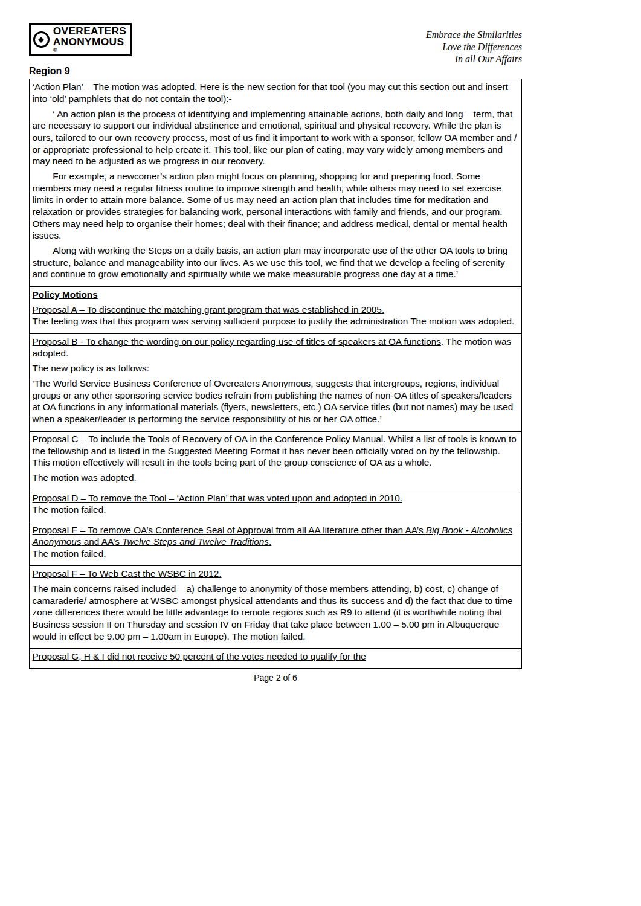OVEREATERS ANONYMOUS®
Region 9
Embrace the Similarities
Love the Differences
In all Our Affairs
| ‘Action Plan’ – The motion was adopted. Here is the new section for that tool (you may cut this section out and insert into ‘old’ pamphlets that do not contain the tool):- ‘ An action plan is the process of identifying and implementing attainable actions, both daily and long – term, that are necessary to support our individual abstinence and emotional, spiritual and physical recovery. While the plan is ours, tailored to our own recovery process, most of us find it important to work with a sponsor, fellow OA member and / or appropriate professional to help create it. This tool, like our plan of eating, may vary widely among members and may need to be adjusted as we progress in our recovery. For example, a newcomer’s action plan might focus on planning, shopping for and preparing food. Some members may need a regular fitness routine to improve strength and health, while others may need to set exercise limits in order to attain more balance. Some of us may need an action plan that includes time for meditation and relaxation or provides strategies for balancing work, personal interactions with family and friends, and our program. Others may need help to organise their homes; deal with their finance; and address medical, dental or mental health issues. Along with working the Steps on a daily basis, an action plan may incorporate use of the other OA tools to bring structure, balance and manageability into our lives. As we use this tool, we find that we develop a feeling of serenity and continue to grow emotionally and spiritually while we make measurable progress one day at a time.’ |
| Policy Motions Proposal A – To discontinue the matching grant program that was established in 2005. The feeling was that this program was serving sufficient purpose to justify the administration The motion was adopted. |
| Proposal B - To change the wording on our policy regarding use of titles of speakers at OA functions . The motion was adopted. The new policy is as follows: ‘The World Service Business Conference of Overeaters Anonymous, suggests that intergroups, regions, individual groups or any other sponsoring service bodies refrain from publishing the names of non-OA titles of speakers/leaders at OA functions in any informational materials (flyers, newsletters, etc.) OA service titles (but not names) may be used when a speaker/leader is performing the service responsibility of his or her OA office.’ |
| Proposal C – To include the Tools of Recovery of OA in the Conference Policy Manual . Whilst a list of tools is known to the fellowship and is listed in the Suggested Meeting Format it has never been officially voted on by the fellowship. This motion effectively will result in the tools being part of the group conscience of OA as a whole. The motion was adopted. |
| Proposal D – To remove the Tool – ‘Action Plan’ that was voted upon and adopted in 2010. The motion failed. |
| Proposal E – To remove OA’s Conference Seal of Approval from all AA literature other than AA’s Big Book - Alcoholics Anonymous and AA’s Twelve Steps and Twelve Traditions . The motion failed. |
| Proposal F – To Web Cast the WSBC in 2012. The main concerns raised included – a) challenge to anonymity of those members attending, b) cost, c) change of camaraderie/ atmosphere at WSBC amongst physical attendants and thus its success and d) the fact that due to time zone differences there would be little advantage to remote regions such as R9 to attend (it is worthwhile noting that Business session II on Thursday and session IV on Friday that take place between 1.00 – 5.00 pm in Albuquerque would in effect be 9.00 pm – 1.00am in Europe). The motion failed. |
| Proposal G, H & I did not receive 50 percent of the votes needed to qualify for the |
Page 2 of 6